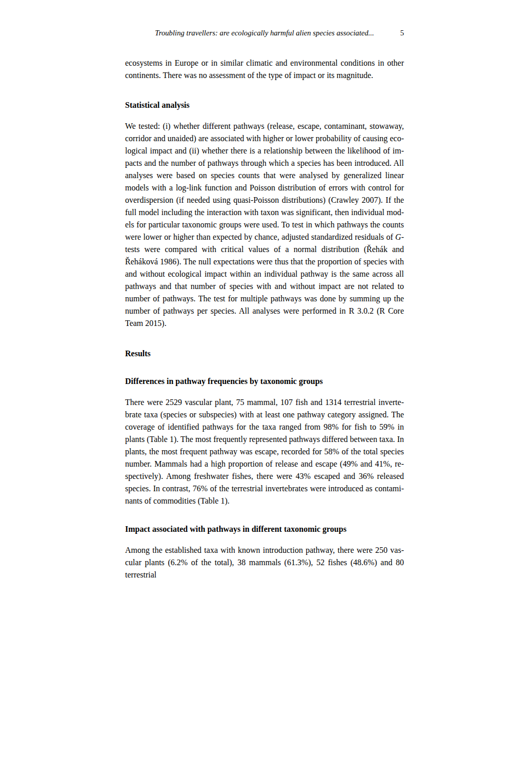Troubling travellers: are ecologically harmful alien species associated... 5
ecosystems in Europe or in similar climatic and environmental conditions in other continents. There was no assessment of the type of impact or its magnitude.
Statistical analysis
We tested: (i) whether different pathways (release, escape, contaminant, stowaway, corridor and unaided) are associated with higher or lower probability of causing ecological impact and (ii) whether there is a relationship between the likelihood of impacts and the number of pathways through which a species has been introduced. All analyses were based on species counts that were analysed by generalized linear models with a log-link function and Poisson distribution of errors with control for overdispersion (if needed using quasi-Poisson distributions) (Crawley 2007). If the full model including the interaction with taxon was significant, then individual models for particular taxonomic groups were used. To test in which pathways the counts were lower or higher than expected by chance, adjusted standardized residuals of G-tests were compared with critical values of a normal distribution (Řehák and Řeháková 1986). The null expectations were thus that the proportion of species with and without ecological impact within an individual pathway is the same across all pathways and that number of species with and without impact are not related to number of pathways. The test for multiple pathways was done by summing up the number of pathways per species. All analyses were performed in R 3.0.2 (R Core Team 2015).
Results
Differences in pathway frequencies by taxonomic groups
There were 2529 vascular plant, 75 mammal, 107 fish and 1314 terrestrial invertebrate taxa (species or subspecies) with at least one pathway category assigned. The coverage of identified pathways for the taxa ranged from 98% for fish to 59% in plants (Table 1). The most frequently represented pathways differed between taxa. In plants, the most frequent pathway was escape, recorded for 58% of the total species number. Mammals had a high proportion of release and escape (49% and 41%, respectively). Among freshwater fishes, there were 43% escaped and 36% released species. In contrast, 76% of the terrestrial invertebrates were introduced as contaminants of commodities (Table 1).
Impact associated with pathways in different taxonomic groups
Among the established taxa with known introduction pathway, there were 250 vascular plants (6.2% of the total), 38 mammals (61.3%), 52 fishes (48.6%) and 80 terrestrial